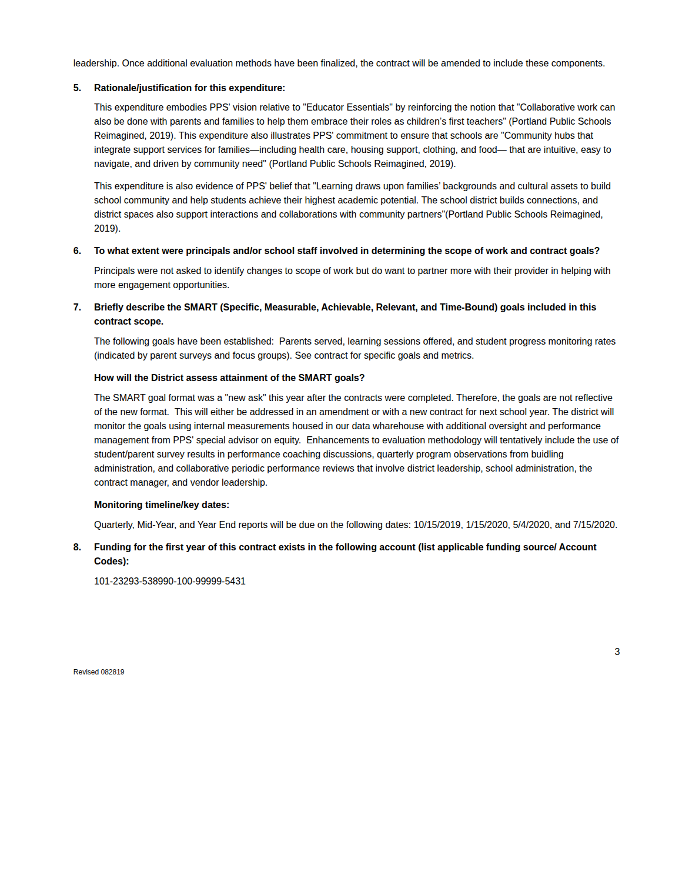leadership. Once additional evaluation methods have been finalized, the contract will be amended to include these components.
5.
Rationale/justification for this expenditure:
This expenditure embodies PPS' vision relative to "Educator Essentials" by reinforcing the notion that "Collaborative work can also be done with parents and families to help them embrace their roles as children’s first teachers" (Portland Public Schools Reimagined, 2019). This expenditure also illustrates PPS' commitment to ensure that schools are "Community hubs that integrate support services for families—including health care, housing support, clothing, and food— that are intuitive, easy to navigate, and driven by community need" (Portland Public Schools Reimagined, 2019).
This expenditure is also evidence of PPS' belief that "Learning draws upon families’ backgrounds and cultural assets to build school community and help students achieve their highest academic potential. The school district builds connections, and district spaces also support interactions and collaborations with community partners"(Portland Public Schools Reimagined, 2019).
6.
To what extent were principals and/or school staff involved in determining the scope of work and contract goals?
Principals were not asked to identify changes to scope of work but do want to partner more with their provider in helping with more engagement opportunities.
7.
Briefly describe the SMART (Specific, Measurable, Achievable, Relevant, and Time-Bound) goals included in this contract scope.
The following goals have been established: Parents served, learning sessions offered, and student progress monitoring rates (indicated by parent surveys and focus groups). See contract for specific goals and metrics.
How will the District assess attainment of the SMART goals?
The SMART goal format was a "new ask" this year after the contracts were completed. Therefore, the goals are not reflective of the new format. This will either be addressed in an amendment or with a new contract for next school year. The district will monitor the goals using internal measurements housed in our data wharehouse with additional oversight and performance management from PPS' special advisor on equity. Enhancements to evaluation methodology will tentatively include the use of student/parent survey results in performance coaching discussions, quarterly program observations from buidling administration, and collaborative periodic performance reviews that involve district leadership, school administration, the contract manager, and vendor leadership.
Monitoring timeline/key dates:
Quarterly, Mid-Year, and Year End reports will be due on the following dates: 10/15/2019, 1/15/2020, 5/4/2020, and 7/15/2020.
8.
Funding for the first year of this contract exists in the following account (list applicable funding source/ Account Codes):
101-23293-538990-100-99999-5431
3
Revised 082819